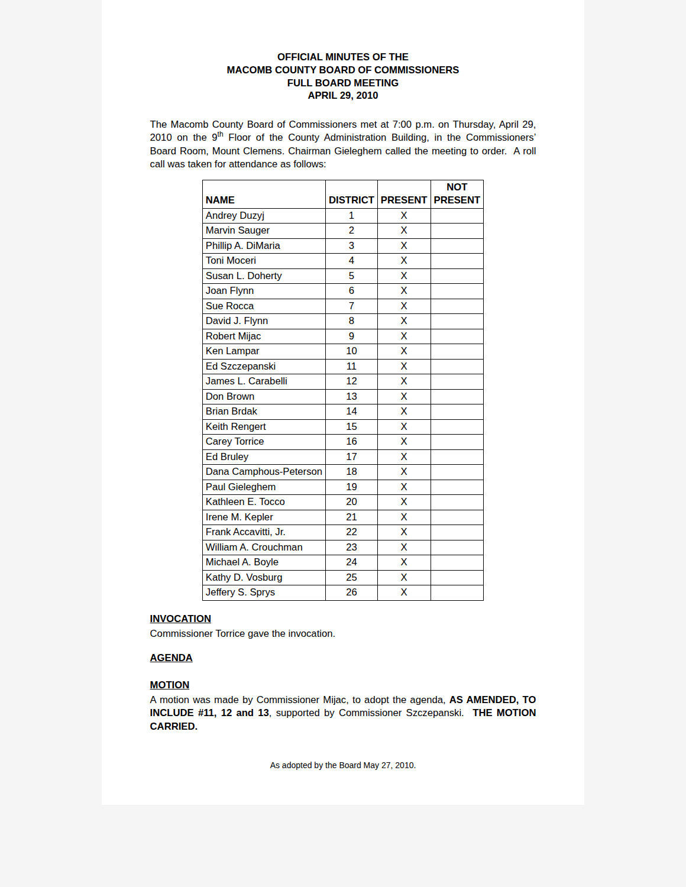OFFICIAL MINUTES OF THE MACOMB COUNTY BOARD OF COMMISSIONERS FULL BOARD MEETING APRIL 29, 2010
The Macomb County Board of Commissioners met at 7:00 p.m. on Thursday, April 29, 2010 on the 9th Floor of the County Administration Building, in the Commissioners’ Board Room, Mount Clemens. Chairman Gieleghem called the meeting to order. A roll call was taken for attendance as follows:
| NAME | DISTRICT | PRESENT | NOT PRESENT |
| --- | --- | --- | --- |
| Andrey Duzyj | 1 | X | |
| Marvin Sauger | 2 | X | |
| Phillip A. DiMaria | 3 | X | |
| Toni Moceri | 4 | X | |
| Susan L. Doherty | 5 | X | |
| Joan Flynn | 6 | X | |
| Sue Rocca | 7 | X | |
| David J. Flynn | 8 | X | |
| Robert Mijac | 9 | X | |
| Ken Lampar | 10 | X | |
| Ed Szczepanski | 11 | X | |
| James L. Carabelli | 12 | X | |
| Don Brown | 13 | X | |
| Brian Brdak | 14 | X | |
| Keith Rengert | 15 | X | |
| Carey Torrice | 16 | X | |
| Ed Bruley | 17 | X | |
| Dana Camphous-Peterson | 18 | X | |
| Paul Gieleghem | 19 | X | |
| Kathleen E. Tocco | 20 | X | |
| Irene M. Kepler | 21 | X | |
| Frank Accavitti, Jr. | 22 | X | |
| William A. Crouchman | 23 | X | |
| Michael A. Boyle | 24 | X | |
| Kathy D. Vosburg | 25 | X | |
| Jeffery S. Sprys | 26 | X | |
INVOCATION
Commissioner Torrice gave the invocation.
AGENDA
MOTION
A motion was made by Commissioner Mijac, to adopt the agenda, AS AMENDED, TO INCLUDE #11, 12 and 13, supported by Commissioner Szczepanski. THE MOTION CARRIED.
As adopted by the Board May 27, 2010.